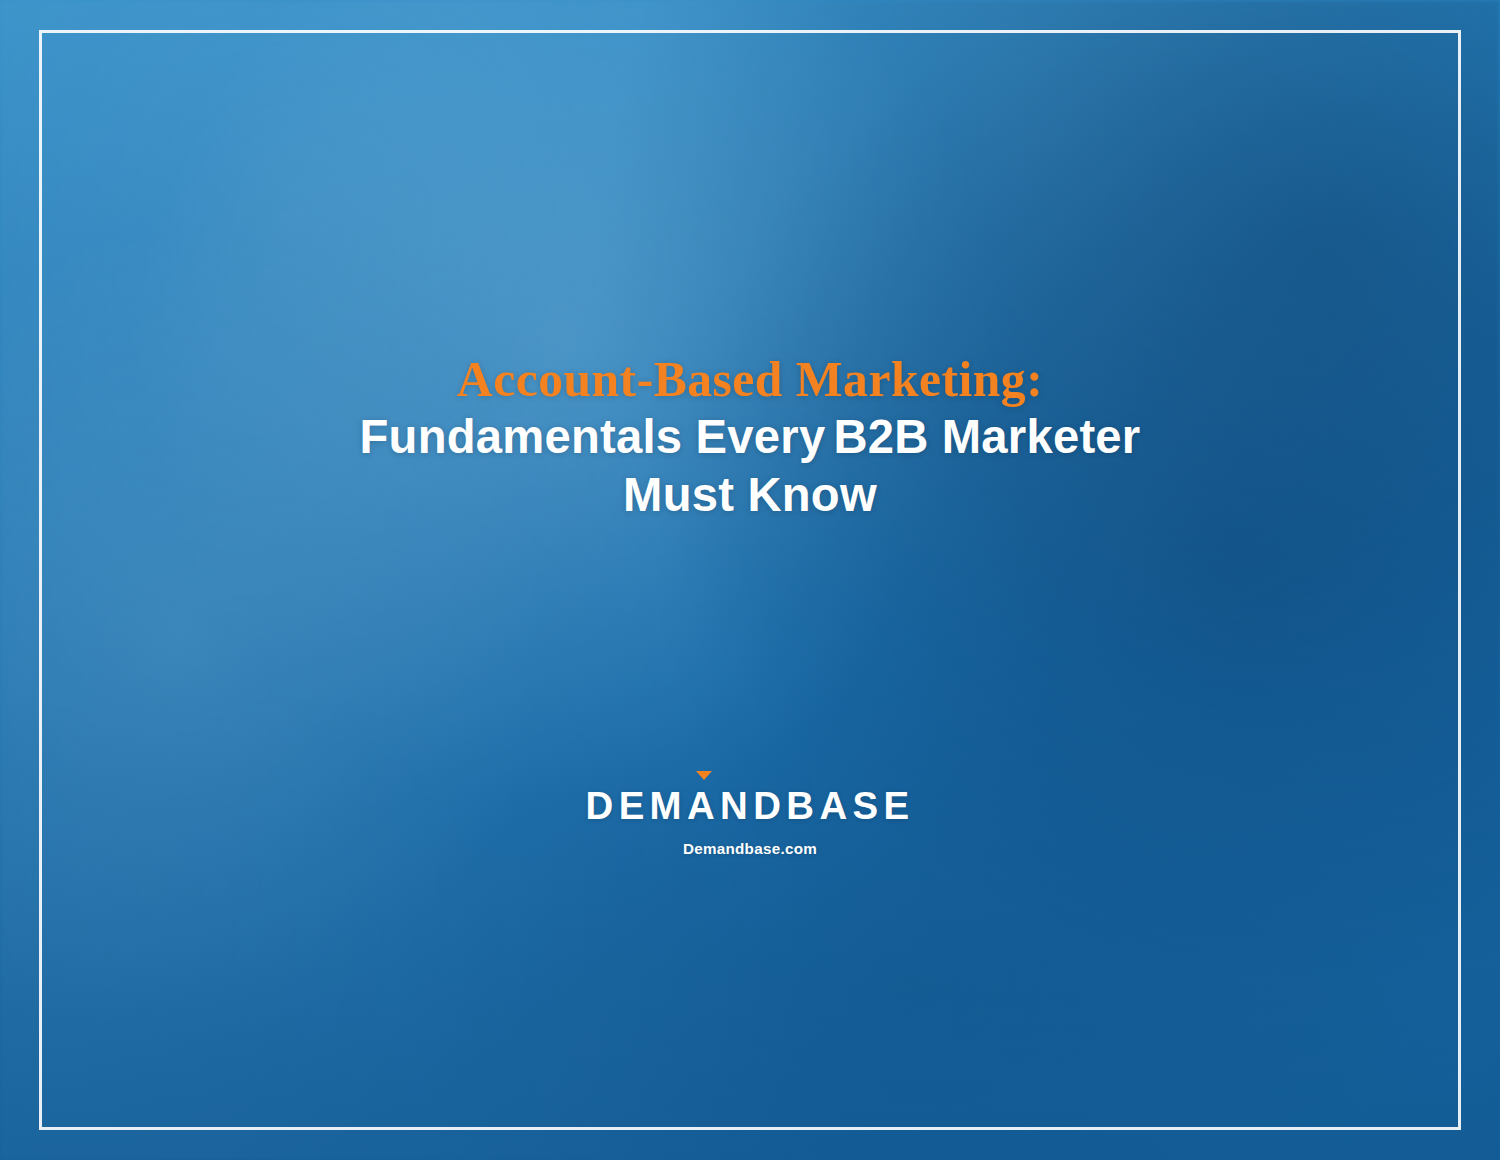Account-Based Marketing: Fundamentals Every B2B Marketer Must Know
DEM ANDBASE
Demandbase.com